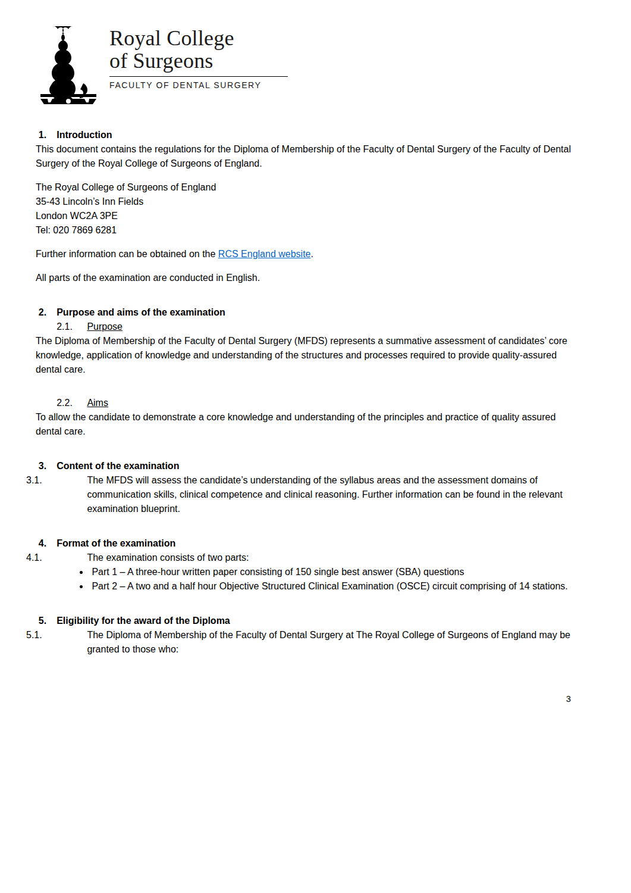Royal College
of Surgeons
FACULTY OF DENTAL SURGERY
Introduction
This document contains the regulations for the Diploma of Membership of the Faculty of Dental Surgery of the Faculty of Dental Surgery of the Royal College of Surgeons of England.
The Royal College of Surgeons of England
35-43 Lincoln’s Inn Fields
London WC2A 3PE
Tel: 020 7869 6281
Further information can be obtained on the RCS England website.
All parts of the examination are conducted in English.
Purpose and aims of the examination
2.1. Purpose
The Diploma of Membership of the Faculty of Dental Surgery (MFDS) represents a summative assessment of candidates’ core knowledge, application of knowledge and understanding of the structures and processes required to provide quality-assured dental care.
2.2. Aims
To allow the candidate to demonstrate a core knowledge and understanding of the principles and practice of quality assured dental care.
Content of the examination
3.1. The MFDS will assess the candidate’s understanding of the syllabus areas and the assessment domains of communication skills, clinical competence and clinical reasoning. Further information can be found in the relevant examination blueprint.
Format of the examination
4.1. The examination consists of two parts:
Part 1 – A three-hour written paper consisting of 150 single best answer (SBA) questions
Part 2 – A two and a half hour Objective Structured Clinical Examination (OSCE) circuit comprising of 14 stations.
Eligibility for the award of the Diploma
5.1. The Diploma of Membership of the Faculty of Dental Surgery at The Royal College of Surgeons of England may be granted to those who:
3